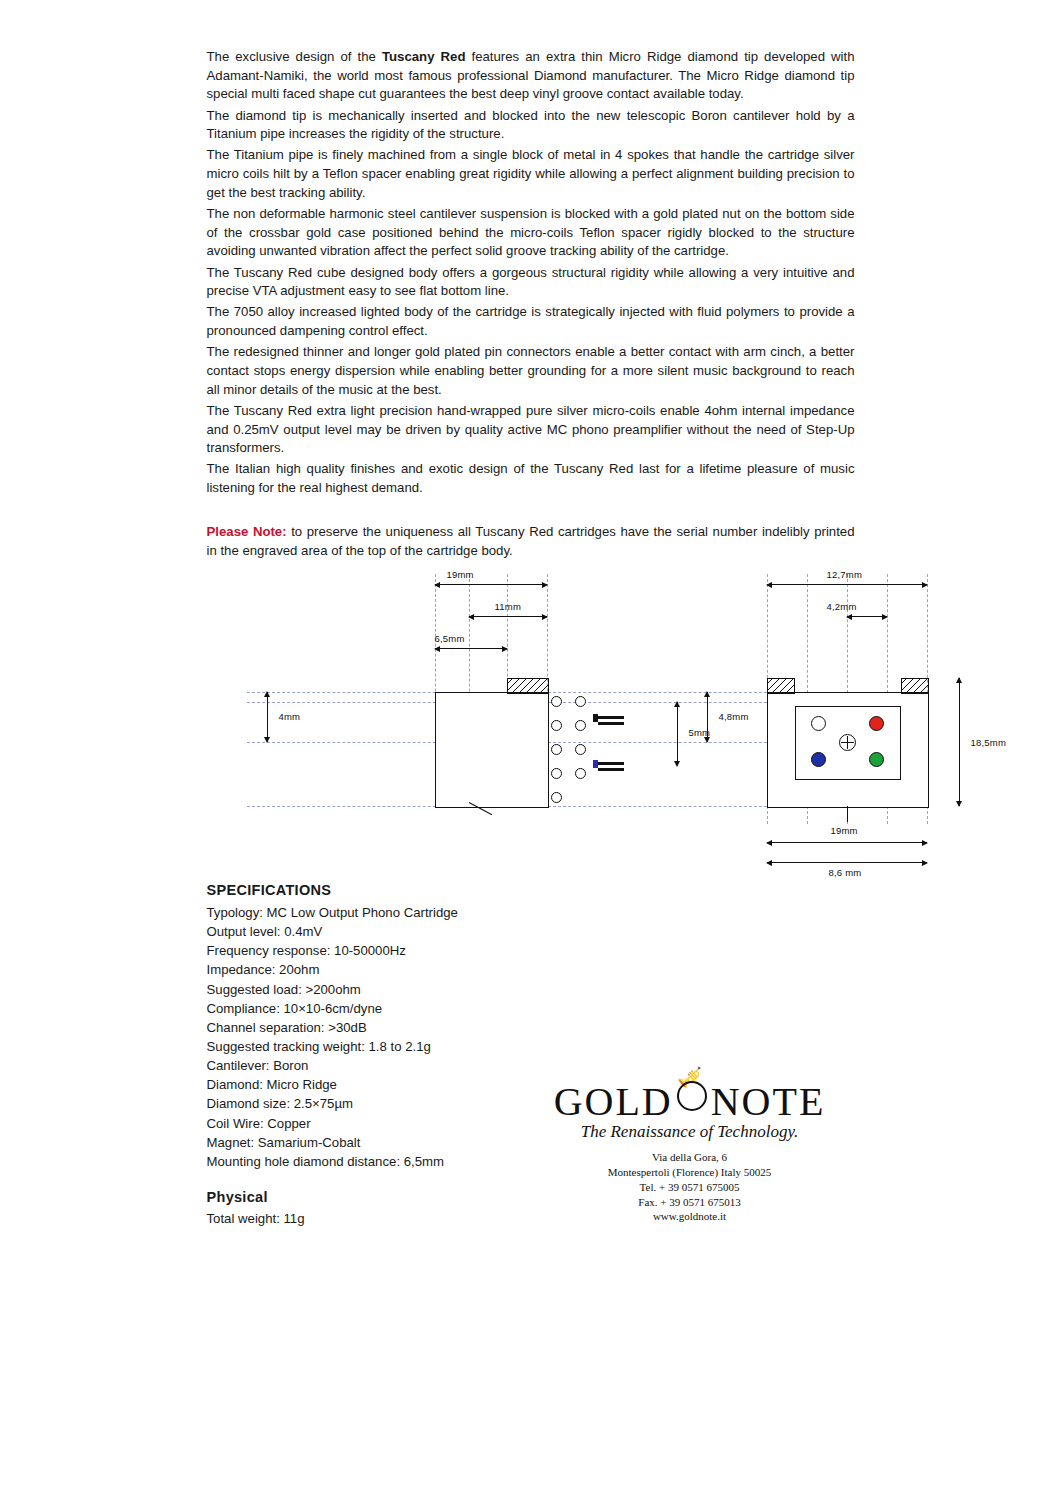The exclusive design of the Tuscany Red features an extra thin Micro Ridge diamond tip developed with Adamant-Namiki, the world most famous professional Diamond manufacturer. The Micro Ridge diamond tip special multi faced shape cut guarantees the best deep vinyl groove contact available today.
The diamond tip is mechanically inserted and blocked into the new telescopic Boron cantilever hold by a Titanium pipe increases the rigidity of the structure.
The Titanium pipe is finely machined from a single block of metal in 4 spokes that handle the cartridge silver micro coils hilt by a Teflon spacer enabling great rigidity while allowing a perfect alignment building precision to get the best tracking ability.
The non deformable harmonic steel cantilever suspension is blocked with a gold plated nut on the bottom side of the crossbar gold case positioned behind the micro-coils Teflon spacer rigidly blocked to the structure avoiding unwanted vibration affect the perfect solid groove tracking ability of the cartridge.
The Tuscany Red cube designed body offers a gorgeous structural rigidity while allowing a very intuitive and precise VTA adjustment easy to see flat bottom line.
The 7050 alloy increased lighted body of the cartridge is strategically injected with fluid polymers to provide a pronounced dampening control effect.
The redesigned thinner and longer gold plated pin connectors enable a better contact with arm cinch, a better contact stops energy dispersion while enabling better grounding for a more silent music background to reach all minor details of the music at the best.
The Tuscany Red extra light precision hand-wrapped pure silver micro-coils enable 4ohm internal impedance and 0.25mV output level may be driven by quality active MC phono preamplifier without the need of Step-Up transformers.
The Italian high quality finishes and exotic design of the Tuscany Red last for a lifetime pleasure of music listening for the real highest demand.
Please Note: to preserve the uniqueness all Tuscany Red cartridges have the serial number indelibly printed in the engraved area of the top of the cartridge body.
19mm
11mm
6,5mm
4mm
4,8mm
5mm
12,7mm
4,2mm
18,5mm
19mm
SPECIFICATIONS
Typology: MC Low Output Phono Cartridge
Output level: 0.4mV
Frequency response: 10-50000Hz
Impedance: 20ohm
Suggested load: >200ohm
Compliance: 10×10-6cm/dyne
Channel separation: >30dB
Suggested tracking weight: 1.8 to 2.1g
Cantilever: Boron
Diamond: Micro Ridge
Diamond size: 2.5×75µm
Coil Wire: Copper
Magnet: Samarium-Cobalt
Mounting hole diamond distance: 6,5mm
Physical
Total weight: 11g
8,6 mm
🎺
GOLD NOTE
The Renaissance of Technology.
Via della Gora, 6
Montespertoli (Florence) Italy 50025
Tel. + 39 0571 675005
Fax. + 39 0571 675013
www.goldnote.it